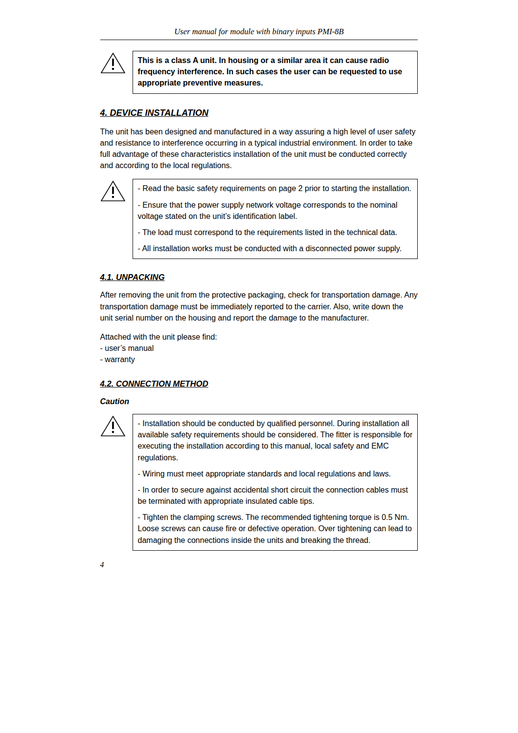User manual for module with binary inputs PMI-8B
This is a class A unit. In housing or a similar area it can cause radio frequency interference. In such cases the user can be requested to use appropriate preventive measures.
4. DEVICE INSTALLATION
The unit has been designed and manufactured in a way assuring a high level of user safety and resistance to interference occurring in a typical industrial environment. In order to take full advantage of these characteristics installation of the unit must be conducted correctly and according to the local regulations.
- Read the basic safety requirements on page 2 prior to starting the installation.
- Ensure that the power supply network voltage corresponds to the nominal voltage stated on the unit’s identification label.
- The load must correspond to the requirements listed in the technical data.
- All installation works must be conducted with a disconnected power supply.
4.1. UNPACKING
After removing the unit from the protective packaging, check for transportation damage. Any transportation damage must be immediately reported to the carrier. Also, write down the unit serial number on the housing and report the damage to the manufacturer.
Attached with the unit please find:
- user’s manual
- warranty
4.2. CONNECTION METHOD
Caution
- Installation should be conducted by qualified personnel. During installation all available safety requirements should be considered. The fitter is responsible for executing the installation according to this manual, local safety and EMC regulations.
- Wiring must meet appropriate standards and local regulations and laws.
- In order to secure against accidental short circuit the connection cables must be terminated with appropriate insulated cable tips.
- Tighten the clamping screws. The recommended tightening torque is 0.5 Nm. Loose screws can cause fire or defective operation. Over tightening can lead to damaging the connections inside the units and breaking the thread.
4